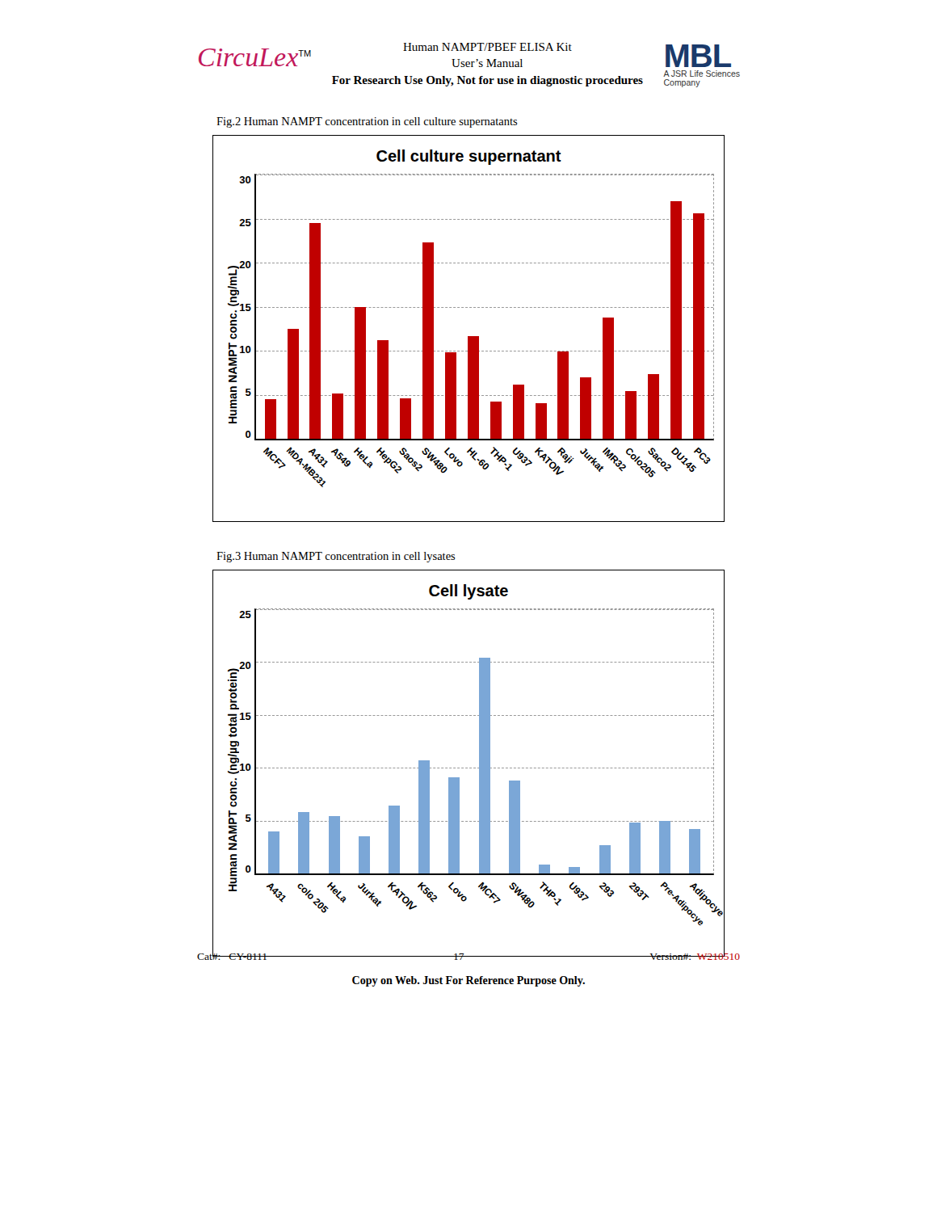CircuLexTM
Human NAMPT/PBEF ELISA Kit
User’s Manual
For Research Use Only, Not for use in diagnostic procedures
MBL
A JSR Life Sciences Company
Fig.2 Human NAMPT concentration in cell culture supernatants
Cell culture supernatant
Human NAMPT conc. (ng/mL)
30
25
20
15
10
5
0
MCF7
MDA-MB231
A431
A549
HeLa
HepG2
Saos2
SW480
Lovo
HL-60
THP-1
U937
KATOⅣ
Raji
Jurkat
IMR32
Colo205
Saco2
DU145
PC3
Fig.3 Human NAMPT concentration in cell lysates
Cell lysate
Human NAMPT conc. (ng/µg total protein)
25
20
15
10
5
0
A431
colo 205
HeLa
Jurkat
KATOⅣ
K562
Lovo
MCF7
SW480
THP-1
U937
293
293T
Pre-Adipocye
Adipocye
Cat#: CY-8111
17
Version#: W210510
Copy on Web. Just For Reference Purpose Only.